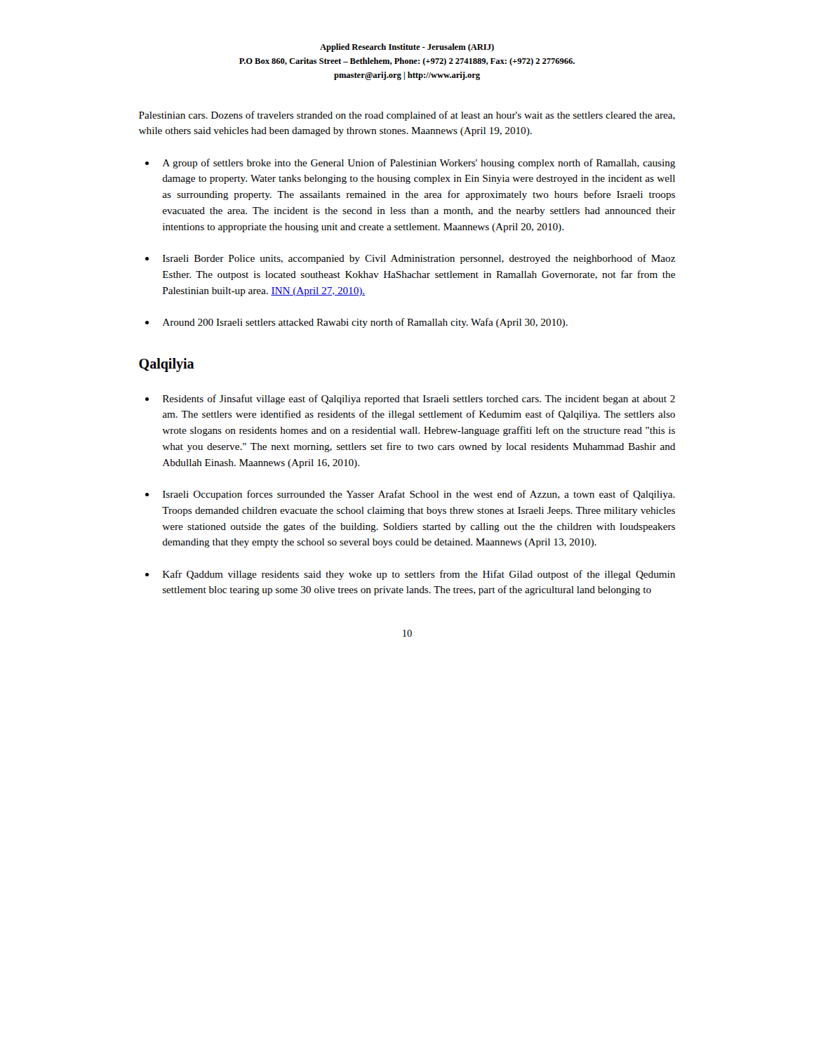Applied Research Institute - Jerusalem (ARIJ)
P.O Box 860, Caritas Street – Bethlehem, Phone: (+972) 2 2741889, Fax: (+972) 2 2776966.
pmaster@arij.org | http://www.arij.org
Palestinian cars. Dozens of travelers stranded on the road complained of at least an hour's wait as the settlers cleared the area, while others said vehicles had been damaged by thrown stones. Maannews (April 19, 2010).
A group of settlers broke into the General Union of Palestinian Workers' housing complex north of Ramallah, causing damage to property. Water tanks belonging to the housing complex in Ein Sinyia were destroyed in the incident as well as surrounding property. The assailants remained in the area for approximately two hours before Israeli troops evacuated the area. The incident is the second in less than a month, and the nearby settlers had announced their intentions to appropriate the housing unit and create a settlement. Maannews (April 20, 2010).
Israeli Border Police units, accompanied by Civil Administration personnel, destroyed the neighborhood of Maoz Esther. The outpost is located southeast Kokhav HaShachar settlement in Ramallah Governorate, not far from the Palestinian built-up area. INN (April 27, 2010).
Around 200 Israeli settlers attacked Rawabi city north of Ramallah city. Wafa (April 30, 2010).
Qalqilyia
Residents of Jinsafut village east of Qalqiliya reported that Israeli settlers torched cars. The incident began at about 2 am. The settlers were identified as residents of the illegal settlement of Kedumim east of Qalqiliya. The settlers also wrote slogans on residents homes and on a residential wall. Hebrew-language graffiti left on the structure read "this is what you deserve." The next morning, settlers set fire to two cars owned by local residents Muhammad Bashir and Abdullah Einash. Maannews (April 16, 2010).
Israeli Occupation forces surrounded the Yasser Arafat School in the west end of Azzun, a town east of Qalqiliya. Troops demanded children evacuate the school claiming that boys threw stones at Israeli Jeeps. Three military vehicles were stationed outside the gates of the building. Soldiers started by calling out the the children with loudspeakers demanding that they empty the school so several boys could be detained. Maannews (April 13, 2010).
Kafr Qaddum village residents said they woke up to settlers from the Hifat Gilad outpost of the illegal Qedumin settlement bloc tearing up some 30 olive trees on private lands. The trees, part of the agricultural land belonging to
10